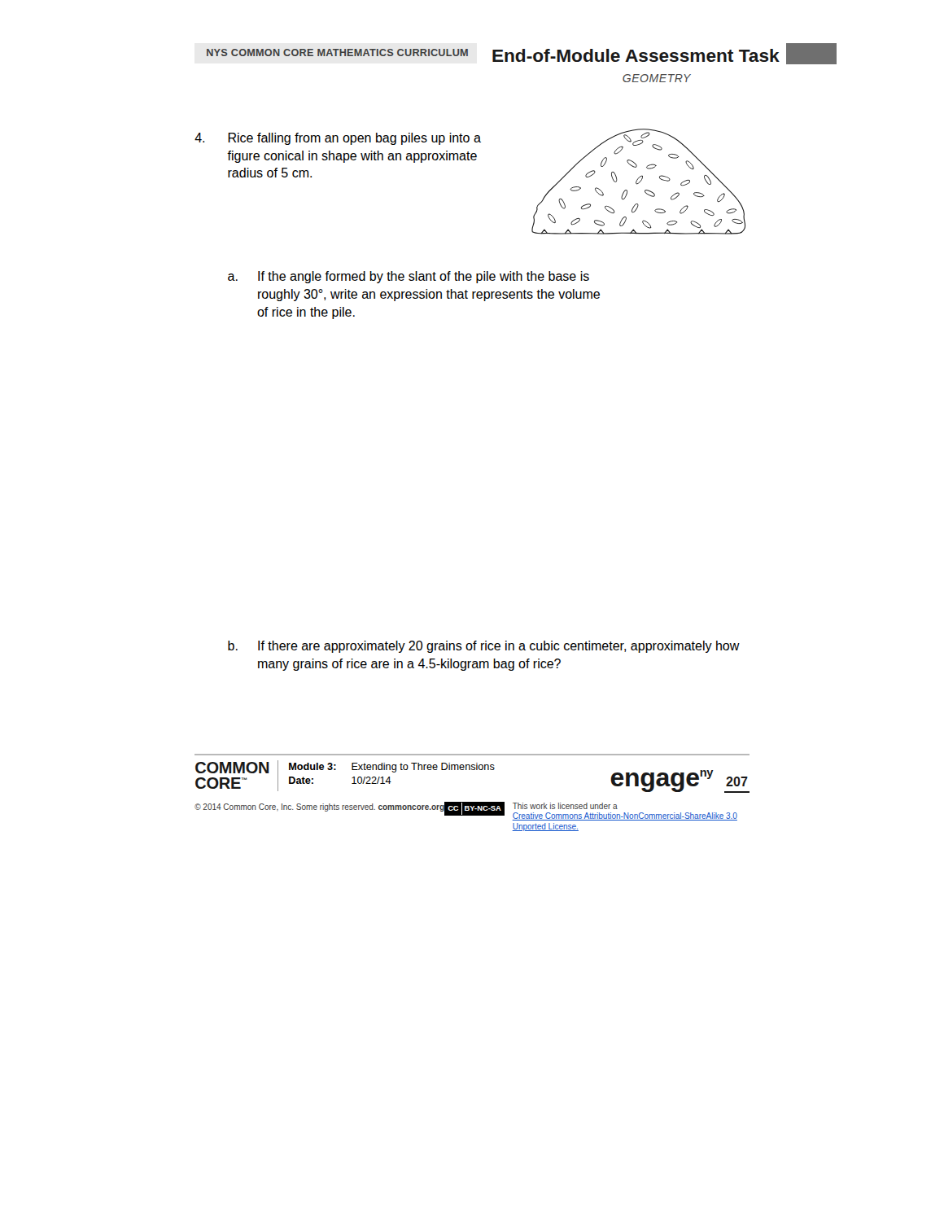NYS COMMON CORE MATHEMATICS CURRICULUM
End-of-Module Assessment Task
GEOMETRY
4.
Rice falling from an open bag piles up into a figure conical in shape with an approximate radius of 5 cm.
a.
If the angle formed by the slant of the pile with the base is roughly 30°, write an expression that represents the volume of rice in the pile.
b.
If there are approximately 20 grains of rice in a cubic centimeter, approximately how many grains of rice are in a 4.5-kilogram bag of rice?
COMMON
CORE™
Module 3:
Date:
Extending to Three Dimensions
10/22/14
engageny
207
© 2014 Common Core, Inc. Some rights reserved. commoncore.org
CC BY-NC-SA
This work is licensed under a
Creative Commons Attribution-NonCommercial-ShareAlike 3.0 Unported License.